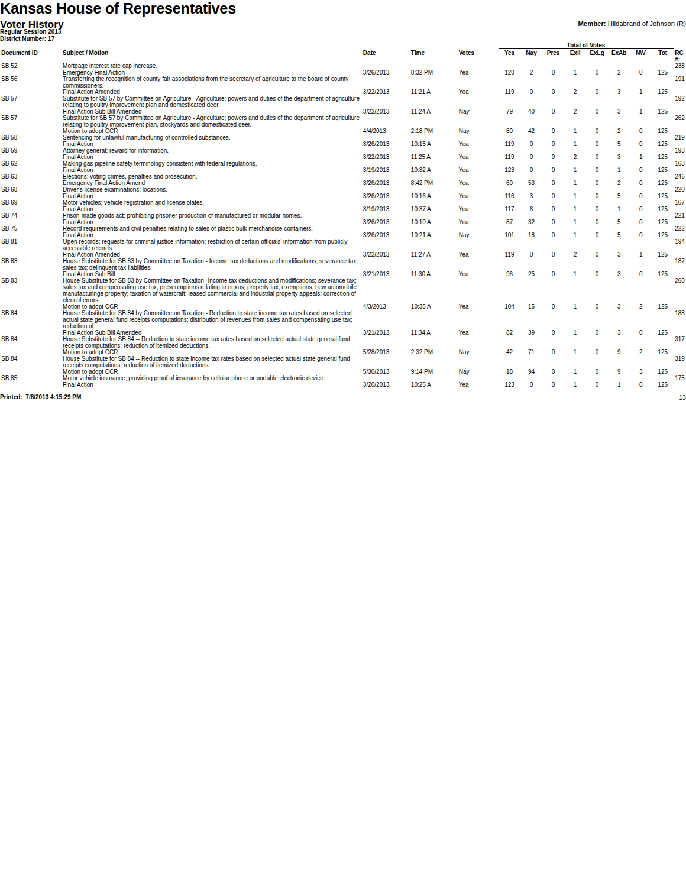Kansas House of Representatives
Voter History
Member: Hildabrand of Johnson (R)
Regular Session 2013
District Number: 17
| | Total of Votes | |
| --- | --- | --- |
| Document ID | Subject / Motion | Date | Time | Votes | Yea | Nay | Pres | ExII | ExLg | ExAb | N\V | Tot | RC #: |
| SB 52 | Mortgage interest rate cap increase. | | | | | 238 |
| | Emergency Final Action | 3/26/2013 | 8:32 PM | Yea | 120 | 2 | 0 | 1 | 0 | 2 | 0 | 125 | |
| SB 56 | Transferring the recognition of county fair associations from the secretary of agriculture to the board of county commissioners. | | | | | 191 |
| | Final Action Amended | 3/22/2013 | 11:21 A | Yea | 119 | 0 | 0 | 2 | 0 | 3 | 1 | 125 | |
| SB 57 | Substitute for SB 57 by Committee on Agriculture - Agriculture; powers and duties of the department of agriculture relating to poultry improvement plan and domesticated deer. | | | | | 192 |
| | Final Action Sub Bill Amended | 3/22/2013 | 11:24 A | Nay | 79 | 40 | 0 | 2 | 0 | 3 | 1 | 125 | |
| SB 57 | Substitute for SB 57 by Committee on Agriculture - Agriculture; powers and duties of the department of agriculture relating to poultry improvement plan, stockyards and domesticated deer. | | | | | 262 |
| | Motion to adopt CCR | 4/4/2013 | 2:18 PM | Nay | 80 | 42 | 0 | 1 | 0 | 2 | 0 | 125 | |
| SB 58 | Sentencing for unlawful manufacturing of controlled substances. | | | | | 219 |
| | Final Action | 3/26/2013 | 10:15 A | Yea | 119 | 0 | 0 | 1 | 0 | 5 | 0 | 125 | |
| SB 59 | Attorney general; reward for information. | | | | | 193 |
| | Final Action | 3/22/2013 | 11:25 A | Yea | 119 | 0 | 0 | 2 | 0 | 3 | 1 | 125 | |
| SB 62 | Making gas pipeline safety terminology consistent with federal regulations. | | | | | 163 |
| | Final Action | 3/19/2013 | 10:32 A | Yea | 123 | 0 | 0 | 1 | 0 | 1 | 0 | 125 | |
| SB 63 | Elections; voting crimes, penalties and prosecution. | | | | | 246 |
| | Emergency Final Action Amend | 3/26/2013 | 8:42 PM | Yea | 69 | 53 | 0 | 1 | 0 | 2 | 0 | 125 | |
| SB 68 | Driver's license examinations; locations. | | | | | 220 |
| | Final Action | 3/26/2013 | 10:16 A | Yea | 116 | 3 | 0 | 1 | 0 | 5 | 0 | 125 | |
| SB 69 | Motor vehicles; vehicle registration and license plates. | | | | | 167 |
| | Final Action | 3/19/2013 | 10:37 A | Yea | 117 | 6 | 0 | 1 | 0 | 1 | 0 | 125 | |
| SB 74 | Prison-made goods act; prohibiting prisoner production of manufactured or modular homes. | | | | | 221 |
| | Final Action | 3/26/2013 | 10:19 A | Yea | 87 | 32 | 0 | 1 | 0 | 5 | 0 | 125 | |
| SB 75 | Record requirements and civil penalties relating to sales of plastic bulk merchandise containers. | | | | | 222 |
| | Final Action | 3/26/2013 | 10:21 A | Nay | 101 | 18 | 0 | 1 | 0 | 5 | 0 | 125 | |
| SB 81 | Open records; requests for criminal justice information; restriction of certain officials' information from publicly accessible records. | | | | | 194 |
| | Final Action Amended | 3/22/2013 | 11:27 A | Yea | 119 | 0 | 0 | 2 | 0 | 3 | 1 | 125 | |
| SB 83 | House Substitute for SB 83 by Committee on Taxation - Income tax deductions and modifications; severance tax; sales tax; delinquent tax liabilities. | | | | | 187 |
| | Final Action Sub Bill | 3/21/2013 | 11:30 A | Yea | 96 | 25 | 0 | 1 | 0 | 3 | 0 | 125 | |
| SB 83 | House Substitute for SB 83 by Committee on Taxation--Income tax deductions and modifications; severance tax; sales tax and compensating use tax, preseumptions relating to nexus; property tax, exemptions, new automobile manufacturinge property; taxation of watercraft; leased commercial and industrial property appeals; correction of clerical errors . | | | | | 260 |
| | Motion to adopt CCR | 4/3/2013 | 10:35 A | Yea | 104 | 15 | 0 | 1 | 0 | 3 | 2 | 125 | |
| SB 84 | House Substitute for SB 84 by Committee on Taxation - Reduction to state income tax rates based on selected actual state general fund receipts computations; distribution of revenues from sales and compensating use tax; reduction of | | | | | 188 |
| | Final Action Sub Bill Amended | 3/21/2013 | 11:34 A | Yea | 82 | 39 | 0 | 1 | 0 | 3 | 0 | 125 | |
| SB 84 | House Substitute for SB 84 -- Reduction to state income tax rates based on selected actual state general fund receipts computations; reduction of itemized deductions. | | | | | 317 |
| | Motion to adopt CCR | 5/28/2013 | 2:32 PM | Nay | 42 | 71 | 0 | 1 | 0 | 9 | 2 | 125 | |
| SB 84 | House Substitute for SB 84 -- Reduction to state income tax rates based on selected actual state general fund receipts computations; reduction of itemized deductions. | | | | | 319 |
| | Motion to adopt CCR | 5/30/2013 | 9:14 PM | Nay | 18 | 94 | 0 | 1 | 0 | 9 | 3 | 125 | |
| SB 85 | Motor vehicle insurance; providing proof of insurance by cellular phone or portable electronic device. | | | | | 175 |
| | Final Action | 3/20/2013 | 10:25 A | Yea | 123 | 0 | 0 | 1 | 0 | 1 | 0 | 125 | |
13 Printed: 7/8/2013 4:15:29 PM